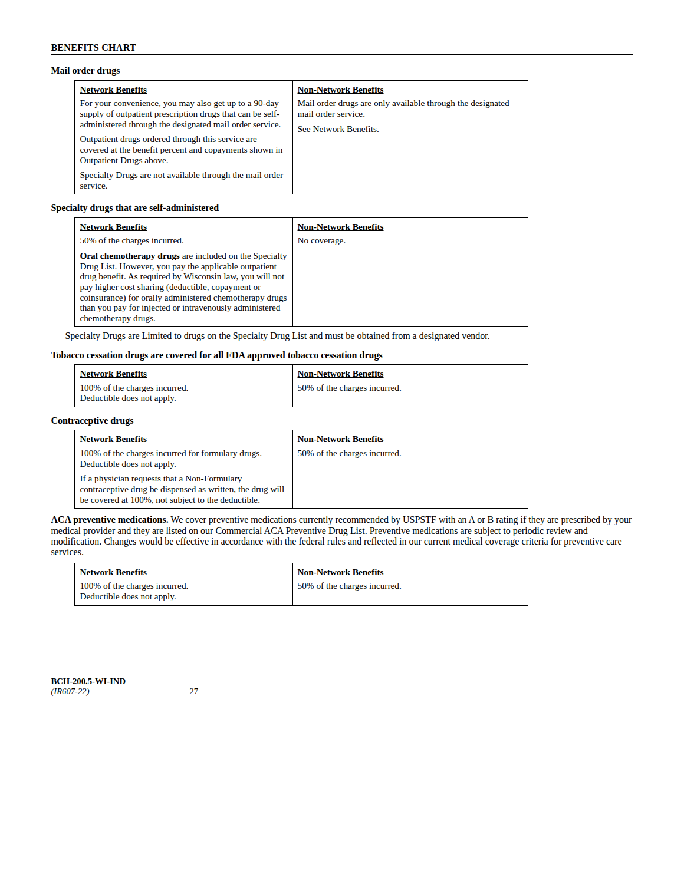BENEFITS CHART
Mail order drugs
| Network Benefits For your convenience, you may also get up to a 90-day supply of outpatient prescription drugs that can be self-administered through the designated mail order service. Outpatient drugs ordered through this service are covered at the benefit percent and copayments shown in Outpatient Drugs above. Specialty Drugs are not available through the mail order service. | Non-Network Benefits Mail order drugs are only available through the designated mail order service. See Network Benefits. |
Specialty drugs that are self-administered
| Network Benefits 50% of the charges incurred. Oral chemotherapy drugs are included on the Specialty Drug List. However, you pay the applicable outpatient drug benefit. As required by Wisconsin law, you will not pay higher cost sharing (deductible, copayment or coinsurance) for orally administered chemotherapy drugs than you pay for injected or intravenously administered chemotherapy drugs. | Non-Network Benefits No coverage. |
Specialty Drugs are Limited to drugs on the Specialty Drug List and must be obtained from a designated vendor.
Tobacco cessation drugs are covered for all FDA approved tobacco cessation drugs
| Network Benefits 100% of the charges incurred. Deductible does not apply. | Non-Network Benefits 50% of the charges incurred. |
Contraceptive drugs
| Network Benefits 100% of the charges incurred for formulary drugs. Deductible does not apply. If a physician requests that a Non-Formulary contraceptive drug be dispensed as written, the drug will be covered at 100%, not subject to the deductible. | Non-Network Benefits 50% of the charges incurred. |
ACA preventive medications. We cover preventive medications currently recommended by USPSTF with an A or B rating if they are prescribed by your medical provider and they are listed on our Commercial ACA Preventive Drug List. Preventive medications are subject to periodic review and modification. Changes would be effective in accordance with the federal rules and reflected in our current medical coverage criteria for preventive care services.
| Network Benefits 100% of the charges incurred. Deductible does not apply. | Non-Network Benefits 50% of the charges incurred. |
BCH-200.5-WI-IND
(IR607-22) 27